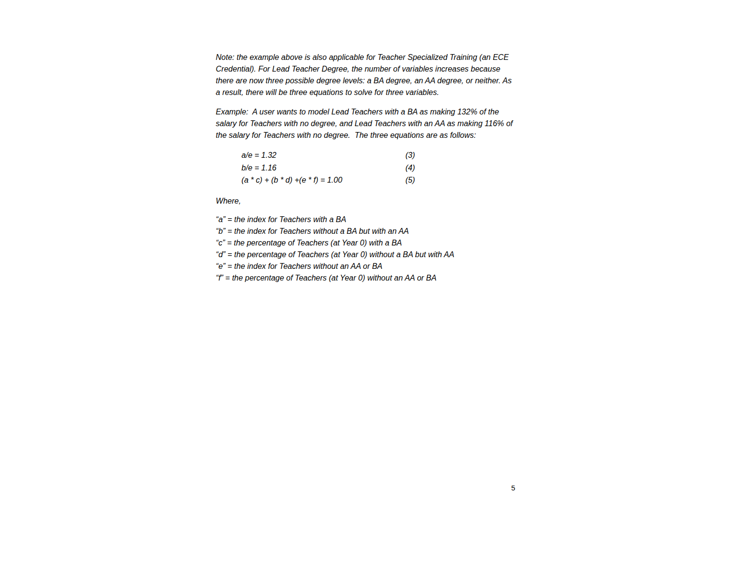Note: the example above is also applicable for Teacher Specialized Training (an ECE Credential). For Lead Teacher Degree, the number of variables increases because there are now three possible degree levels: a BA degree, an AA degree, or neither. As a result, there will be three equations to solve for three variables.
Example: A user wants to model Lead Teachers with a BA as making 132% of the salary for Teachers with no degree, and Lead Teachers with an AA as making 116% of the salary for Teachers with no degree. The three equations are as follows:
| a/e = 1.32 | (3) |
| b/e = 1.16 | (4) |
| (a * c) + (b * d) +(e * f) = 1.00 | (5) |
Where,
“a” = the index for Teachers with a BA
“b” = the index for Teachers without a BA but with an AA
“c” = the percentage of Teachers (at Year 0) with a BA
“d” = the percentage of Teachers (at Year 0) without a BA but with AA
“e” = the index for Teachers without an AA or BA
“f” = the percentage of Teachers (at Year 0) without an AA or BA
5